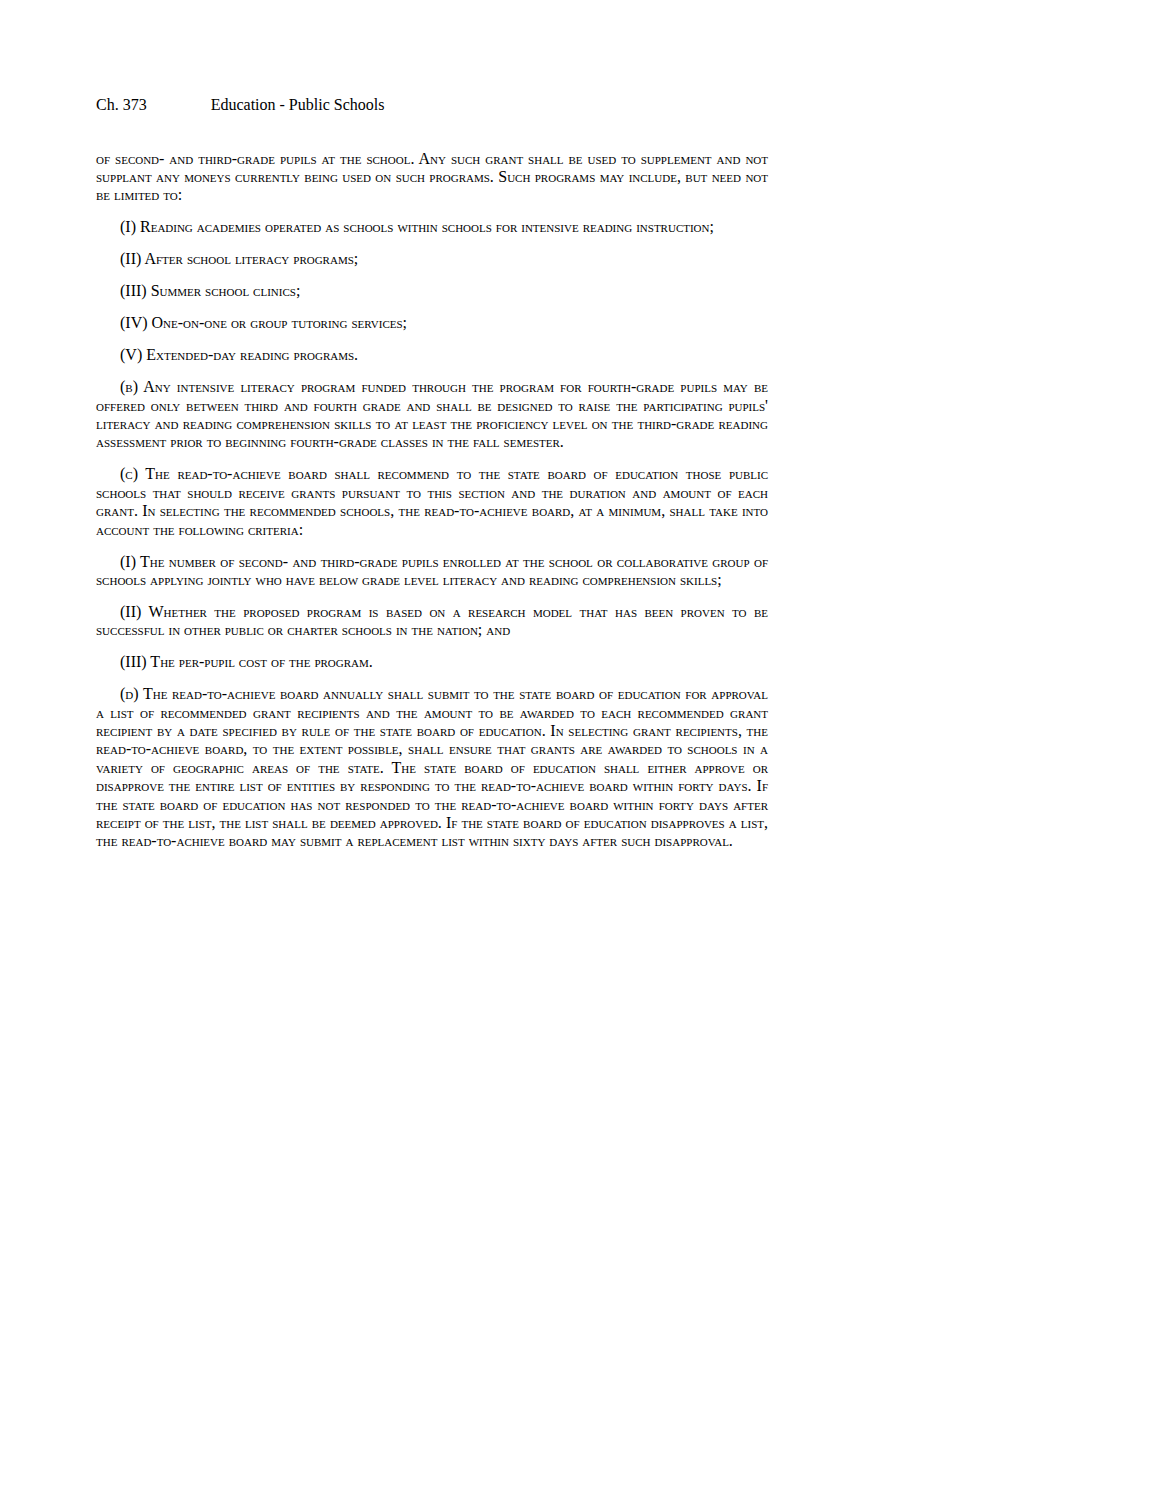Ch. 373 Education - Public Schools
of second- and third-grade pupils at the school. Any such grant shall be used to supplement and not supplant any moneys currently being used on such programs. Such programs may include, but need not be limited to:
(I) Reading academies operated as schools within schools for intensive reading instruction;
(II) After school literacy programs;
(III) Summer school clinics;
(IV) One-on-one or group tutoring services;
(V) Extended-day reading programs.
(b) Any intensive literacy program funded through the program for fourth-grade pupils may be offered only between third and fourth grade and shall be designed to raise the participating pupils' literacy and reading comprehension skills to at least the proficiency level on the third-grade reading assessment prior to beginning fourth-grade classes in the fall semester.
(c) The read-to-achieve board shall recommend to the state board of education those public schools that should receive grants pursuant to this section and the duration and amount of each grant. In selecting the recommended schools, the read-to-achieve board, at a minimum, shall take into account the following criteria:
(I) The number of second- and third-grade pupils enrolled at the school or collaborative group of schools applying jointly who have below grade level literacy and reading comprehension skills;
(II) Whether the proposed program is based on a research model that has been proven to be successful in other public or charter schools in the nation; and
(III) The per-pupil cost of the program.
(d) The read-to-achieve board annually shall submit to the state board of education for approval a list of recommended grant recipients and the amount to be awarded to each recommended grant recipient by a date specified by rule of the state board of education. In selecting grant recipients, the read-to-achieve board, to the extent possible, shall ensure that grants are awarded to schools in a variety of geographic areas of the state. The state board of education shall either approve or disapprove the entire list of entities by responding to the read-to-achieve board within forty days. If the state board of education has not responded to the read-to-achieve board within forty days after receipt of the list, the list shall be deemed approved. If the state board of education disapproves a list, the read-to-achieve board may submit a replacement list within sixty days after such disapproval.